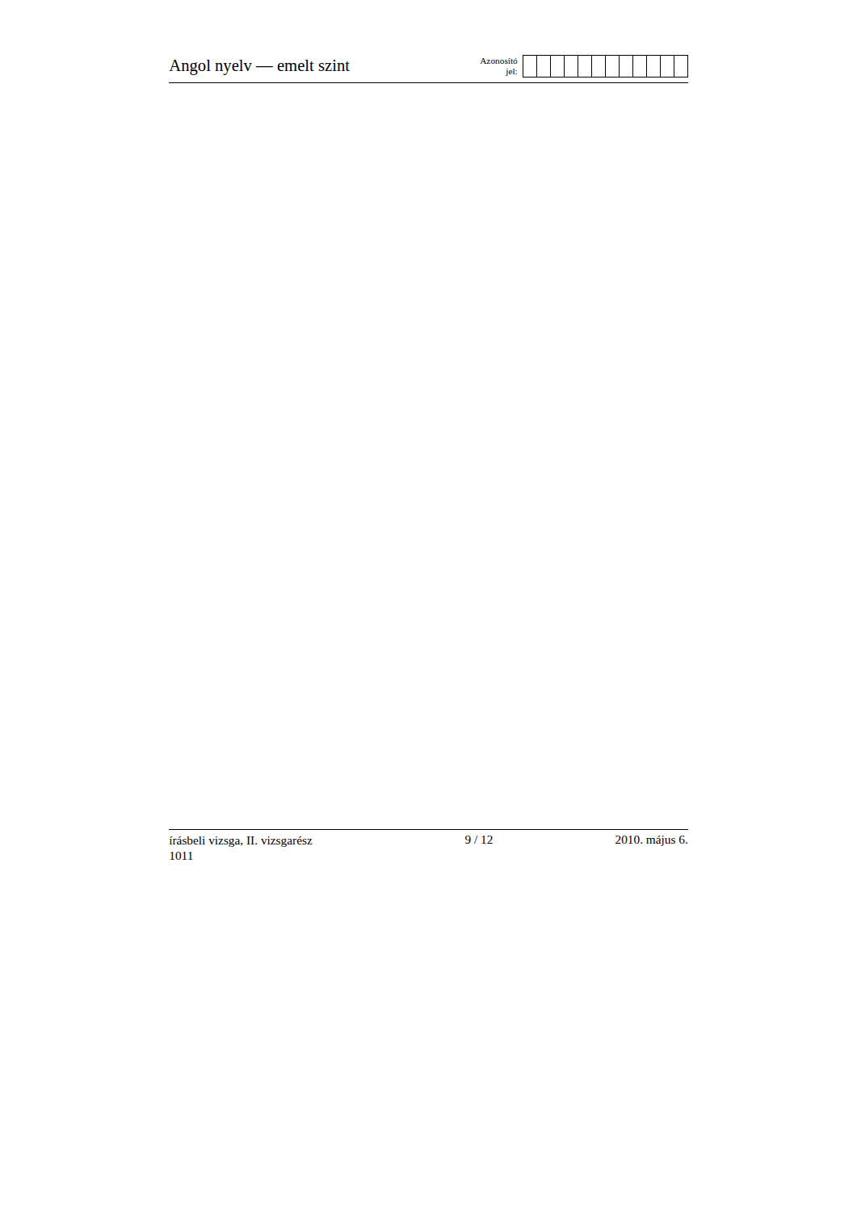Angol nyelv — emelt szint
Azonosító jel:
írásbeli vizsga, II. vizsgarész
1011
9 / 12
2010. május 6.